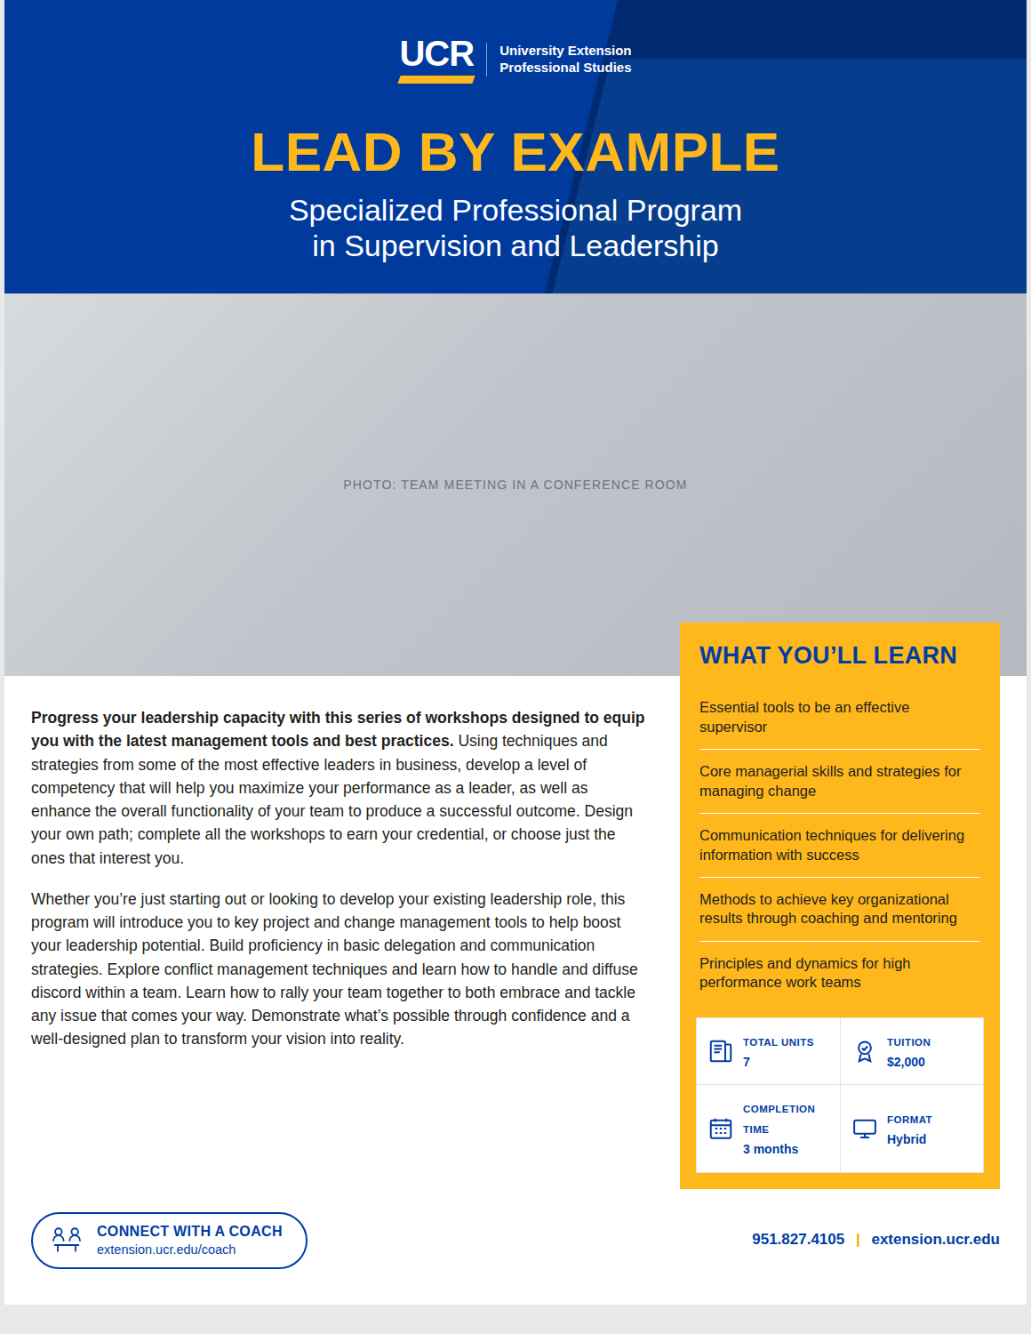UCR
University Extension Professional Studies
LEAD BY EXAMPLE
Specialized Professional Program
in Supervision and Leadership
Photo: team meeting in a conference room
Progress your leadership capacity with this series of workshops designed to equip you with the latest management tools and best practices. Using techniques and strategies from some of the most effective leaders in business, develop a level of competency that will help you maximize your performance as a leader, as well as enhance the overall functionality of your team to produce a successful outcome. Design your own path; complete all the workshops to earn your credential, or choose just the ones that interest you.
Whether you’re just starting out or looking to develop your existing leadership role, this program will introduce you to key project and change management tools to help boost your leadership potential. Build proficiency in basic delegation and communication strategies. Explore conflict management techniques and learn how to handle and diffuse discord within a team. Learn how to rally your team together to both embrace and tackle any issue that comes your way. Demonstrate what’s possible through confidence and a well-designed plan to transform your vision into reality.
WHAT YOU’LL LEARN
Essential tools to be an effective supervisor
Core managerial skills and strategies for managing change
Communication techniques for delivering information with success
Methods to achieve key organizational results through coaching and mentoring
Principles and dynamics for high performance work teams
Total Units
7
Tuition
$2,000
Completion Time
3 months
Format
Hybrid
Connect with a Coach
extension.ucr.edu/coach
951.827.4105 | extension.ucr.edu